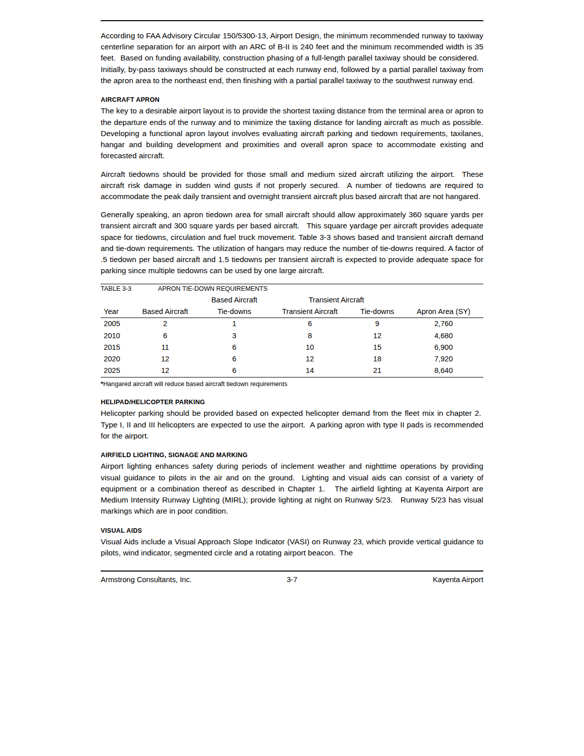According to FAA Advisory Circular 150/5300-13, Airport Design, the minimum recommended runway to taxiway centerline separation for an airport with an ARC of B-II is 240 feet and the minimum recommended width is 35 feet. Based on funding availability, construction phasing of a full-length parallel taxiway should be considered. Initially, by-pass taxiways should be constructed at each runway end, followed by a partial parallel taxiway from the apron area to the northeast end, then finishing with a partial parallel taxiway to the southwest runway end.
Aircraft Apron
The key to a desirable airport layout is to provide the shortest taxiing distance from the terminal area or apron to the departure ends of the runway and to minimize the taxiing distance for landing aircraft as much as possible. Developing a functional apron layout involves evaluating aircraft parking and tiedown requirements, taxilanes, hangar and building development and proximities and overall apron space to accommodate existing and forecasted aircraft.
Aircraft tiedowns should be provided for those small and medium sized aircraft utilizing the airport. These aircraft risk damage in sudden wind gusts if not properly secured. A number of tiedowns are required to accommodate the peak daily transient and overnight transient aircraft plus based aircraft that are not hangared.
Generally speaking, an apron tiedown area for small aircraft should allow approximately 360 square yards per transient aircraft and 300 square yards per based aircraft. This square yardage per aircraft provides adequate space for tiedowns, circulation and fuel truck movement. Table 3-3 shows based and transient aircraft demand and tie-down requirements. The utilization of hangars may reduce the number of tie-downs required. A factor of .5 tiedown per based aircraft and 1.5 tiedowns per transient aircraft is expected to provide adequate space for parking since multiple tiedowns can be used by one large aircraft.
Table 3-3 Apron Tie-down Requirements
| | | Based Aircraft | Transient Aircraft | |
| --- | --- | --- | --- | --- |
| Year | Based Aircraft | Tie-downs | Transient Aircraft | Tie-downs | Apron Area (SY) |
| 2005 | 2 | 1 | 6 | 9 | 2,760 |
| 2010 | 6 | 3 | 8 | 12 | 4,680 |
| 2015 | 11 | 6 | 10 | 15 | 6,900 |
| 2020 | 12 | 6 | 12 | 18 | 7,920 |
| 2025 | 12 | 6 | 14 | 21 | 8,640 |
*Hangared aircraft will reduce based aircraft tiedown requirements
Helipad/Helicopter Parking
Helicopter parking should be provided based on expected helicopter demand from the fleet mix in chapter 2. Type I, II and III helicopters are expected to use the airport. A parking apron with type II pads is recommended for the airport.
Airfield Lighting, Signage and Marking
Airport lighting enhances safety during periods of inclement weather and nighttime operations by providing visual guidance to pilots in the air and on the ground. Lighting and visual aids can consist of a variety of equipment or a combination thereof as described in Chapter 1. The airfield lighting at Kayenta Airport are Medium Intensity Runway Lighting (MIRL); provide lighting at night on Runway 5/23. Runway 5/23 has visual markings which are in poor condition.
Visual Aids
Visual Aids include a Visual Approach Slope Indicator (VASI) on Runway 23, which provide vertical guidance to pilots, wind indicator, segmented circle and a rotating airport beacon. The
Armstrong Consultants, Inc. 3-7 Kayenta Airport